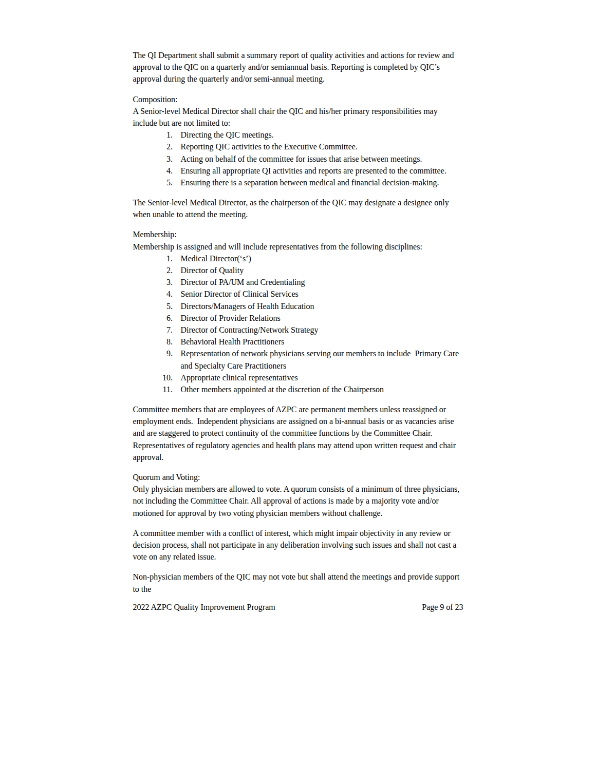The QI Department shall submit a summary report of quality activities and actions for review and approval to the QIC on a quarterly and/or semiannual basis. Reporting is completed by QIC’s approval during the quarterly and/or semi-annual meeting.
Composition:
A Senior-level Medical Director shall chair the QIC and his/her primary responsibilities may include but are not limited to:
Directing the QIC meetings.
Reporting QIC activities to the Executive Committee.
Acting on behalf of the committee for issues that arise between meetings.
Ensuring all appropriate QI activities and reports are presented to the committee.
Ensuring there is a separation between medical and financial decision-making.
The Senior-level Medical Director, as the chairperson of the QIC may designate a designee only when unable to attend the meeting.
Membership:
Membership is assigned and will include representatives from the following disciplines:
Medical Director(‘s’)
Director of Quality
Director of PA/UM and Credentialing
Senior Director of Clinical Services
Directors/Managers of Health Education
Director of Provider Relations
Director of Contracting/Network Strategy
Behavioral Health Practitioners
Representation of network physicians serving our members to include Primary Care and Specialty Care Practitioners
Appropriate clinical representatives
Other members appointed at the discretion of the Chairperson
Committee members that are employees of AZPC are permanent members unless reassigned or employment ends. Independent physicians are assigned on a bi-annual basis or as vacancies arise and are staggered to protect continuity of the committee functions by the Committee Chair. Representatives of regulatory agencies and health plans may attend upon written request and chair approval.
Quorum and Voting:
Only physician members are allowed to vote. A quorum consists of a minimum of three physicians, not including the Committee Chair. All approval of actions is made by a majority vote and/or motioned for approval by two voting physician members without challenge.
A committee member with a conflict of interest, which might impair objectivity in any review or decision process, shall not participate in any deliberation involving such issues and shall not cast a vote on any related issue.
Non-physician members of the QIC may not vote but shall attend the meetings and provide support to the
2022 AZPC Quality Improvement Program Page 9 of 23